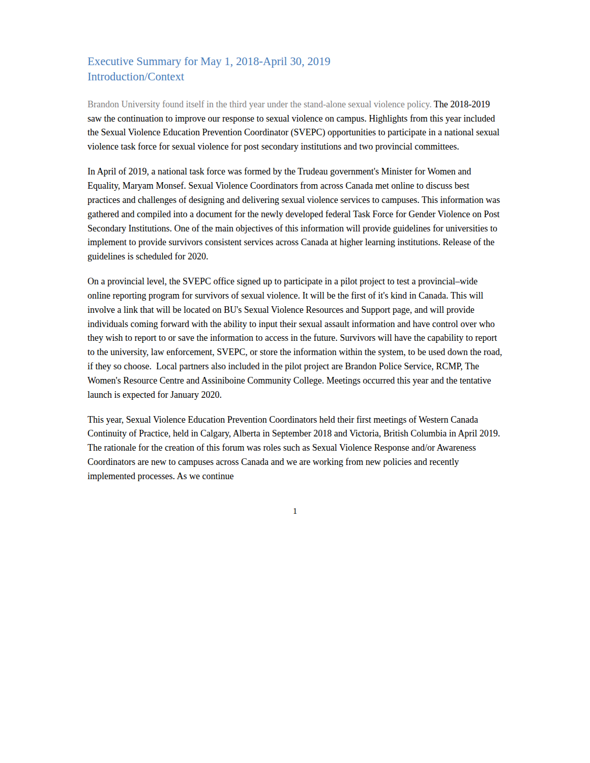Executive Summary for May 1, 2018-April 30, 2019
Introduction/Context
Brandon University found itself in the third year under the stand-alone sexual violence policy. The 2018-2019 saw the continuation to improve our response to sexual violence on campus. Highlights from this year included the Sexual Violence Education Prevention Coordinator (SVEPC) opportunities to participate in a national sexual violence task force for sexual violence for post secondary institutions and two provincial committees.
In April of 2019, a national task force was formed by the Trudeau government's Minister for Women and Equality, Maryam Monsef. Sexual Violence Coordinators from across Canada met online to discuss best practices and challenges of designing and delivering sexual violence services to campuses. This information was gathered and compiled into a document for the newly developed federal Task Force for Gender Violence on Post Secondary Institutions. One of the main objectives of this information will provide guidelines for universities to implement to provide survivors consistent services across Canada at higher learning institutions. Release of the guidelines is scheduled for 2020.
On a provincial level, the SVEPC office signed up to participate in a pilot project to test a provincial–wide online reporting program for survivors of sexual violence. It will be the first of it's kind in Canada. This will involve a link that will be located on BU's Sexual Violence Resources and Support page, and will provide individuals coming forward with the ability to input their sexual assault information and have control over who they wish to report to or save the information to access in the future. Survivors will have the capability to report to the university, law enforcement, SVEPC, or store the information within the system, to be used down the road, if they so choose. Local partners also included in the pilot project are Brandon Police Service, RCMP, The Women's Resource Centre and Assiniboine Community College. Meetings occurred this year and the tentative launch is expected for January 2020.
This year, Sexual Violence Education Prevention Coordinators held their first meetings of Western Canada Continuity of Practice, held in Calgary, Alberta in September 2018 and Victoria, British Columbia in April 2019. The rationale for the creation of this forum was roles such as Sexual Violence Response and/or Awareness Coordinators are new to campuses across Canada and we are working from new policies and recently implemented processes. As we continue
1